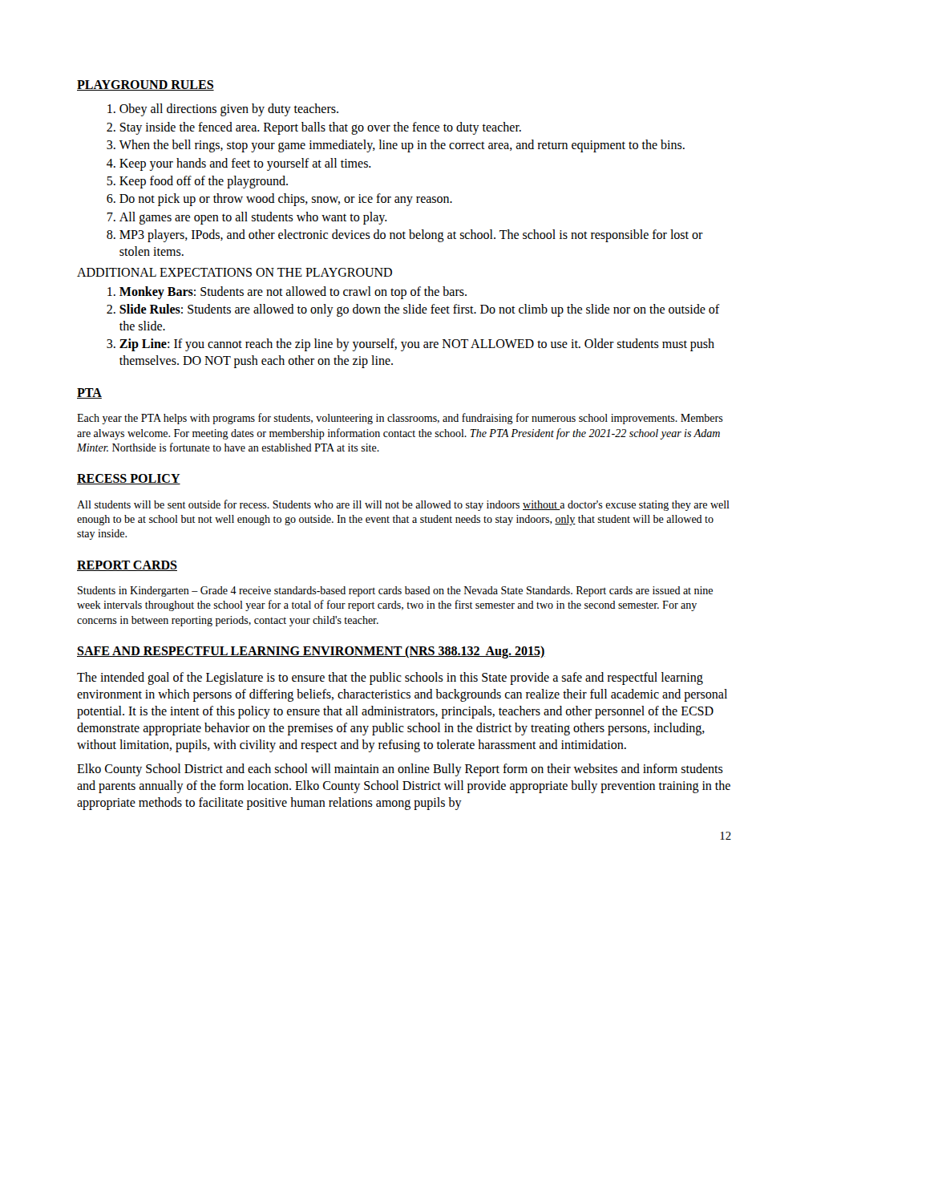PLAYGROUND RULES
Obey all directions given by duty teachers.
Stay inside the fenced area. Report balls that go over the fence to duty teacher.
When the bell rings, stop your game immediately, line up in the correct area, and return equipment to the bins.
Keep your hands and feet to yourself at all times.
Keep food off of the playground.
Do not pick up or throw wood chips, snow, or ice for any reason.
All games are open to all students who want to play.
MP3 players, IPods, and other electronic devices do not belong at school. The school is not responsible for lost or stolen items.
ADDITIONAL EXPECTATIONS ON THE PLAYGROUND
Monkey Bars: Students are not allowed to crawl on top of the bars.
Slide Rules: Students are allowed to only go down the slide feet first. Do not climb up the slide nor on the outside of the slide.
Zip Line: If you cannot reach the zip line by yourself, you are NOT ALLOWED to use it. Older students must push themselves. DO NOT push each other on the zip line.
PTA
Each year the PTA helps with programs for students, volunteering in classrooms, and fundraising for numerous school improvements. Members are always welcome. For meeting dates or membership information contact the school. The PTA President for the 2021-22 school year is Adam Minter. Northside is fortunate to have an established PTA at its site.
RECESS POLICY
All students will be sent outside for recess. Students who are ill will not be allowed to stay indoors without a doctor's excuse stating they are well enough to be at school but not well enough to go outside. In the event that a student needs to stay indoors, only that student will be allowed to stay inside.
REPORT CARDS
Students in Kindergarten – Grade 4 receive standards-based report cards based on the Nevada State Standards. Report cards are issued at nine week intervals throughout the school year for a total of four report cards, two in the first semester and two in the second semester. For any concerns in between reporting periods, contact your child's teacher.
SAFE AND RESPECTFUL LEARNING ENVIRONMENT (NRS 388.132 Aug. 2015)
The intended goal of the Legislature is to ensure that the public schools in this State provide a safe and respectful learning environment in which persons of differing beliefs, characteristics and backgrounds can realize their full academic and personal potential. It is the intent of this policy to ensure that all administrators, principals, teachers and other personnel of the ECSD demonstrate appropriate behavior on the premises of any public school in the district by treating others persons, including, without limitation, pupils, with civility and respect and by refusing to tolerate harassment and intimidation.
Elko County School District and each school will maintain an online Bully Report form on their websites and inform students and parents annually of the form location. Elko County School District will provide appropriate bully prevention training in the appropriate methods to facilitate positive human relations among pupils by
12